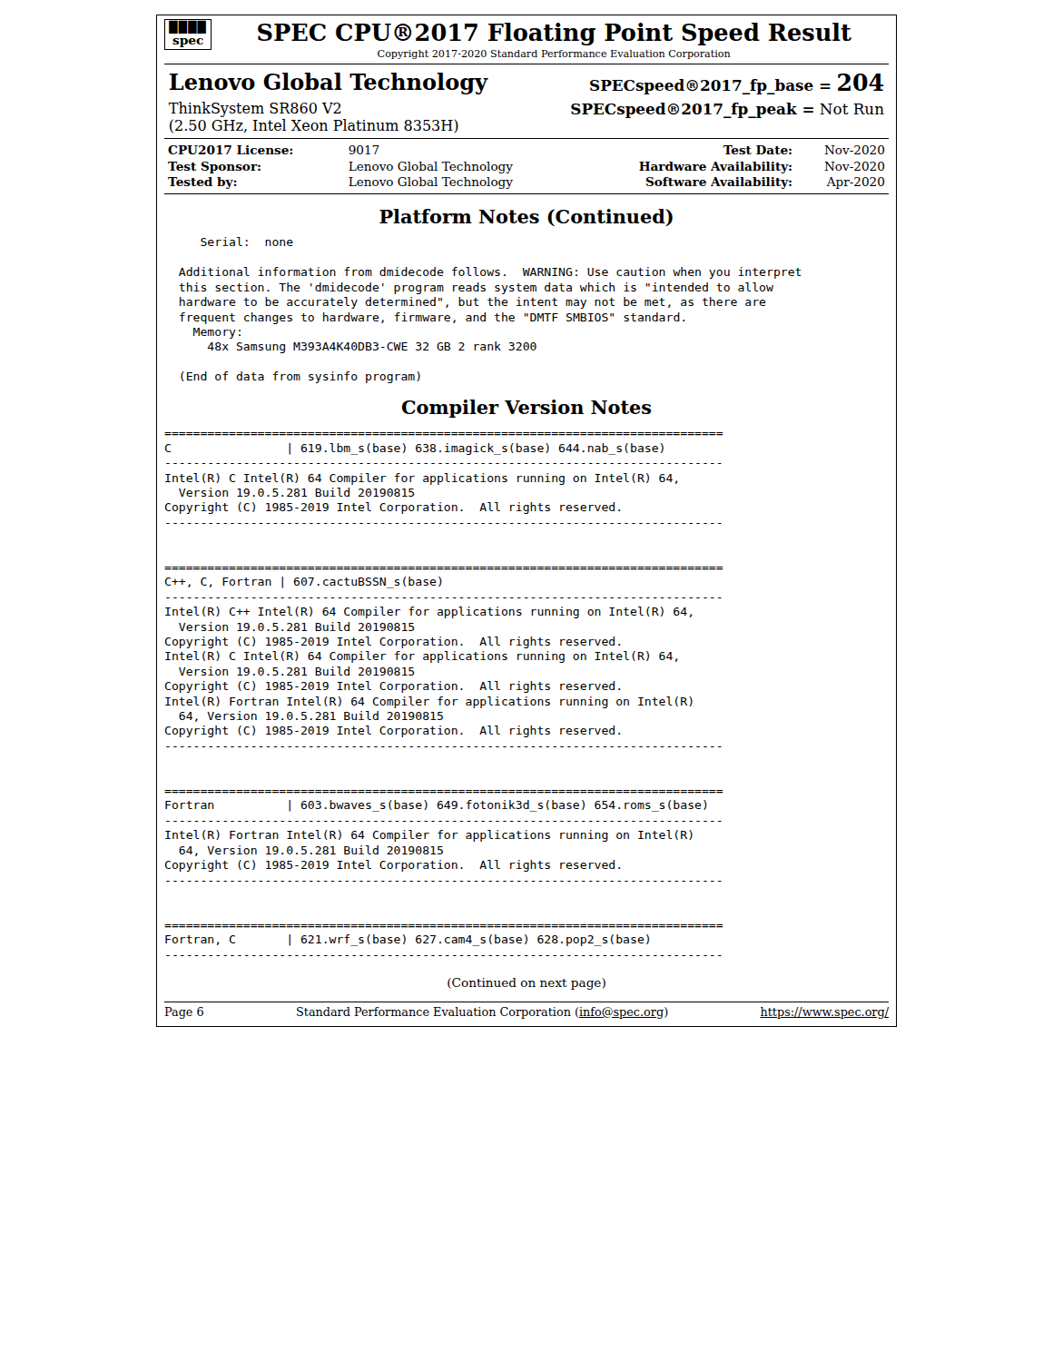████
spec
SPEC CPU®2017 Floating Point Speed Result
Copyright 2017-2020 Standard Performance Evaluation Corporation
| Lenovo Global Technology | SPECspeed®2017_fp_base = 204 |
| ThinkSystem SR860 V2 (2.50 GHz, Intel Xeon Platinum 8353H) | SPECspeed®2017_fp_peak = Not Run |
| CPU2017 License: | 9017 | Test Date: | Nov-2020 |
| Test Sponsor: | Lenovo Global Technology | Hardware Availability: | Nov-2020 |
| Tested by: | Lenovo Global Technology | Software Availability: | Apr-2020 |
Platform Notes (Continued)
     Serial:  none

  Additional information from dmidecode follows.  WARNING: Use caution when you interpret
  this section. The 'dmidecode' program reads system data which is "intended to allow
  hardware to be accurately determined", but the intent may not be met, as there are
  frequent changes to hardware, firmware, and the "DMTF SMBIOS" standard.
    Memory:
      48x Samsung M393A4K40DB3-CWE 32 GB 2 rank 3200

  (End of data from sysinfo program)
Compiler Version Notes
==============================================================================
C                | 619.lbm_s(base) 638.imagick_s(base) 644.nab_s(base)
------------------------------------------------------------------------------
Intel(R) C Intel(R) 64 Compiler for applications running on Intel(R) 64,
  Version 19.0.5.281 Build 20190815
Copyright (C) 1985-2019 Intel Corporation.  All rights reserved.
------------------------------------------------------------------------------


==============================================================================
C++, C, Fortran | 607.cactuBSSN_s(base)
------------------------------------------------------------------------------
Intel(R) C++ Intel(R) 64 Compiler for applications running on Intel(R) 64,
  Version 19.0.5.281 Build 20190815
Copyright (C) 1985-2019 Intel Corporation.  All rights reserved.
Intel(R) C Intel(R) 64 Compiler for applications running on Intel(R) 64,
  Version 19.0.5.281 Build 20190815
Copyright (C) 1985-2019 Intel Corporation.  All rights reserved.
Intel(R) Fortran Intel(R) 64 Compiler for applications running on Intel(R)
  64, Version 19.0.5.281 Build 20190815
Copyright (C) 1985-2019 Intel Corporation.  All rights reserved.
------------------------------------------------------------------------------


==============================================================================
Fortran          | 603.bwaves_s(base) 649.fotonik3d_s(base) 654.roms_s(base)
------------------------------------------------------------------------------
Intel(R) Fortran Intel(R) 64 Compiler for applications running on Intel(R)
  64, Version 19.0.5.281 Build 20190815
Copyright (C) 1985-2019 Intel Corporation.  All rights reserved.
------------------------------------------------------------------------------


==============================================================================
Fortran, C       | 621.wrf_s(base) 627.cam4_s(base) 628.pop2_s(base)
------------------------------------------------------------------------------
(Continued on next page)
Page 6 Standard Performance Evaluation Corporation (info@spec.org) https://www.spec.org/